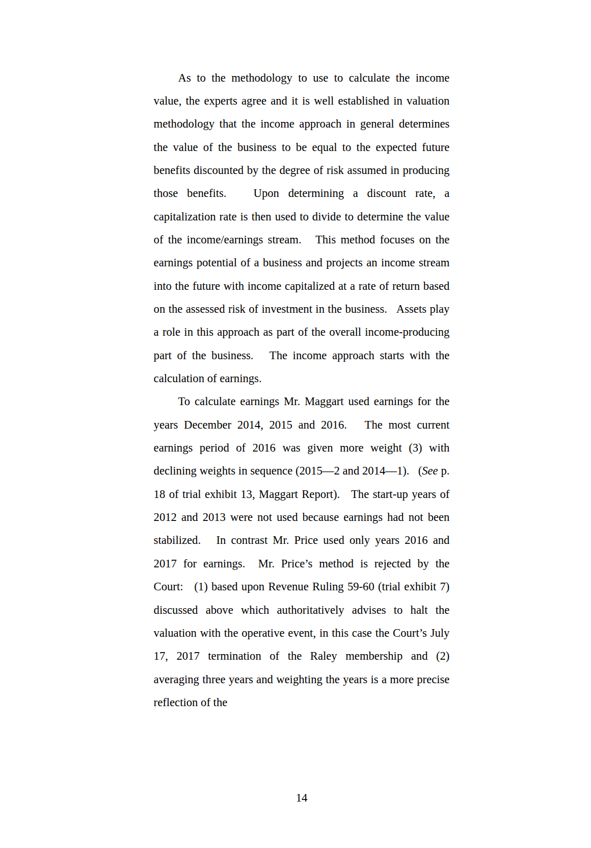As to the methodology to use to calculate the income value, the experts agree and it is well established in valuation methodology that the income approach in general determines the value of the business to be equal to the expected future benefits discounted by the degree of risk assumed in producing those benefits. Upon determining a discount rate, a capitalization rate is then used to divide to determine the value of the income/earnings stream. This method focuses on the earnings potential of a business and projects an income stream into the future with income capitalized at a rate of return based on the assessed risk of investment in the business. Assets play a role in this approach as part of the overall income-producing part of the business. The income approach starts with the calculation of earnings.
To calculate earnings Mr. Maggart used earnings for the years December 2014, 2015 and 2016. The most current earnings period of 2016 was given more weight (3) with declining weights in sequence (2015—2 and 2014—1). (See p. 18 of trial exhibit 13, Maggart Report). The start-up years of 2012 and 2013 were not used because earnings had not been stabilized. In contrast Mr. Price used only years 2016 and 2017 for earnings. Mr. Price’s method is rejected by the Court: (1) based upon Revenue Ruling 59-60 (trial exhibit 7) discussed above which authoritatively advises to halt the valuation with the operative event, in this case the Court’s July 17, 2017 termination of the Raley membership and (2) averaging three years and weighting the years is a more precise reflection of the
14